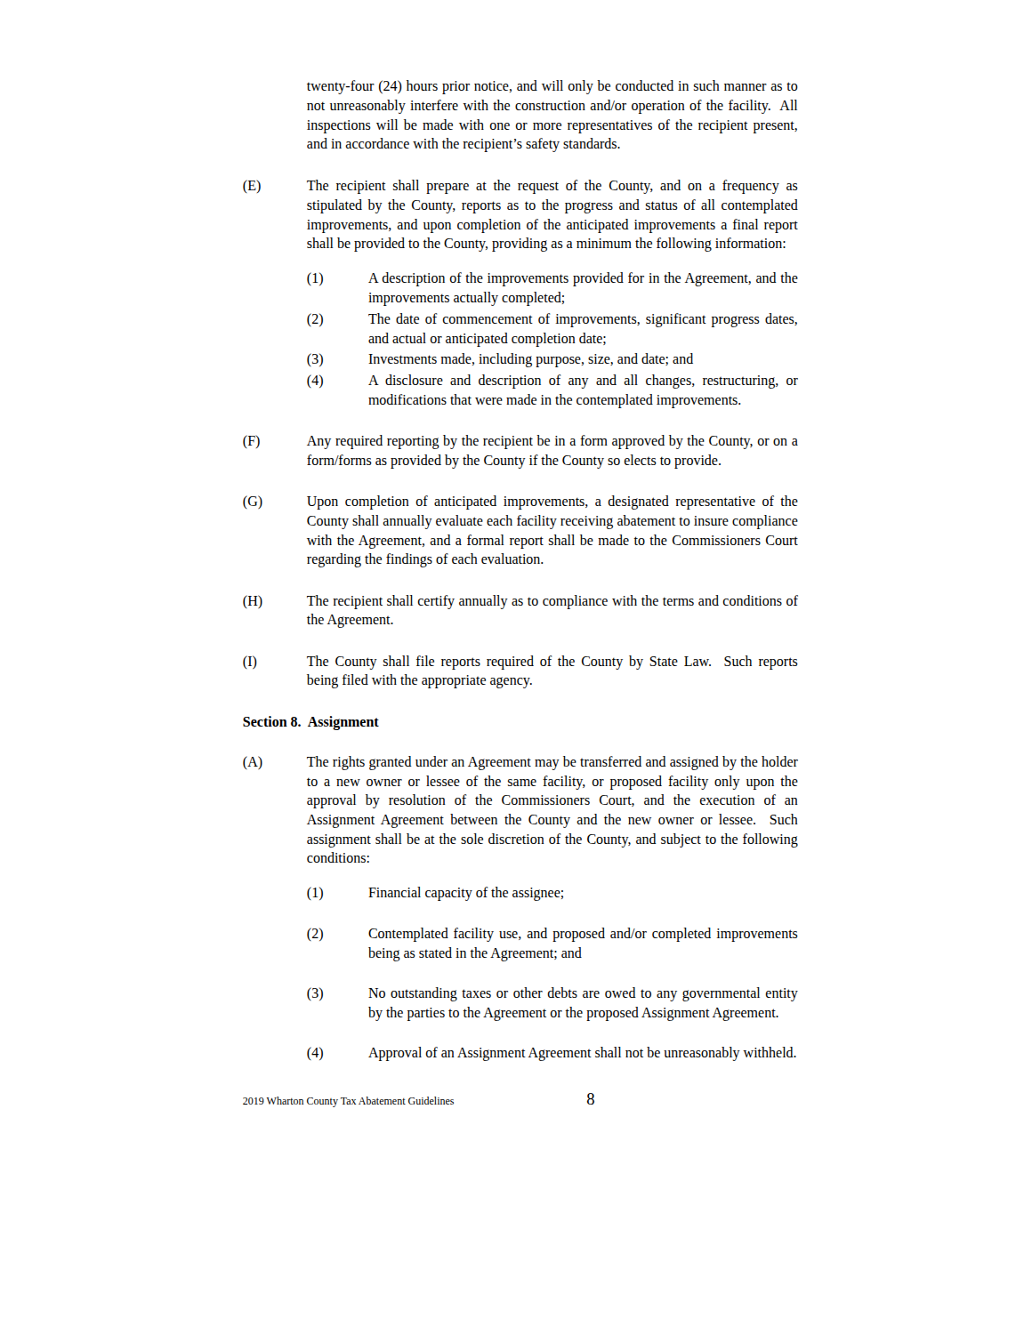twenty-four (24) hours prior notice, and will only be conducted in such manner as to not unreasonably interfere with the construction and/or operation of the facility. All inspections will be made with one or more representatives of the recipient present, and in accordance with the recipient’s safety standards.
(E)
The recipient shall prepare at the request of the County, and on a frequency as stipulated by the County, reports as to the progress and status of all contemplated improvements, and upon completion of the anticipated improvements a final report shall be provided to the County, providing as a minimum the following information:
(1)
A description of the improvements provided for in the Agreement, and the improvements actually completed;
(2)
The date of commencement of improvements, significant progress dates, and actual or anticipated completion date;
(3)
Investments made, including purpose, size, and date; and
(4)
A disclosure and description of any and all changes, restructuring, or modifications that were made in the contemplated improvements.
(F)
Any required reporting by the recipient be in a form approved by the County, or on a form/forms as provided by the County if the County so elects to provide.
(G)
Upon completion of anticipated improvements, a designated representative of the County shall annually evaluate each facility receiving abatement to insure compliance with the Agreement, and a formal report shall be made to the Commissioners Court regarding the findings of each evaluation.
(H)
The recipient shall certify annually as to compliance with the terms and conditions of the Agreement.
(I)
The County shall file reports required of the County by State Law. Such reports being filed with the appropriate agency.
Section 8. Assignment
(A)
The rights granted under an Agreement may be transferred and assigned by the holder to a new owner or lessee of the same facility, or proposed facility only upon the approval by resolution of the Commissioners Court, and the execution of an Assignment Agreement between the County and the new owner or lessee. Such assignment shall be at the sole discretion of the County, and subject to the following conditions:
(1)
Financial capacity of the assignee;
(2)
Contemplated facility use, and proposed and/or completed improvements being as stated in the Agreement; and
(3)
No outstanding taxes or other debts are owed to any governmental entity by the parties to the Agreement or the proposed Assignment Agreement.
(4)
Approval of an Assignment Agreement shall not be unreasonably withheld.
2019 Wharton County Tax Abatement Guidelines 8